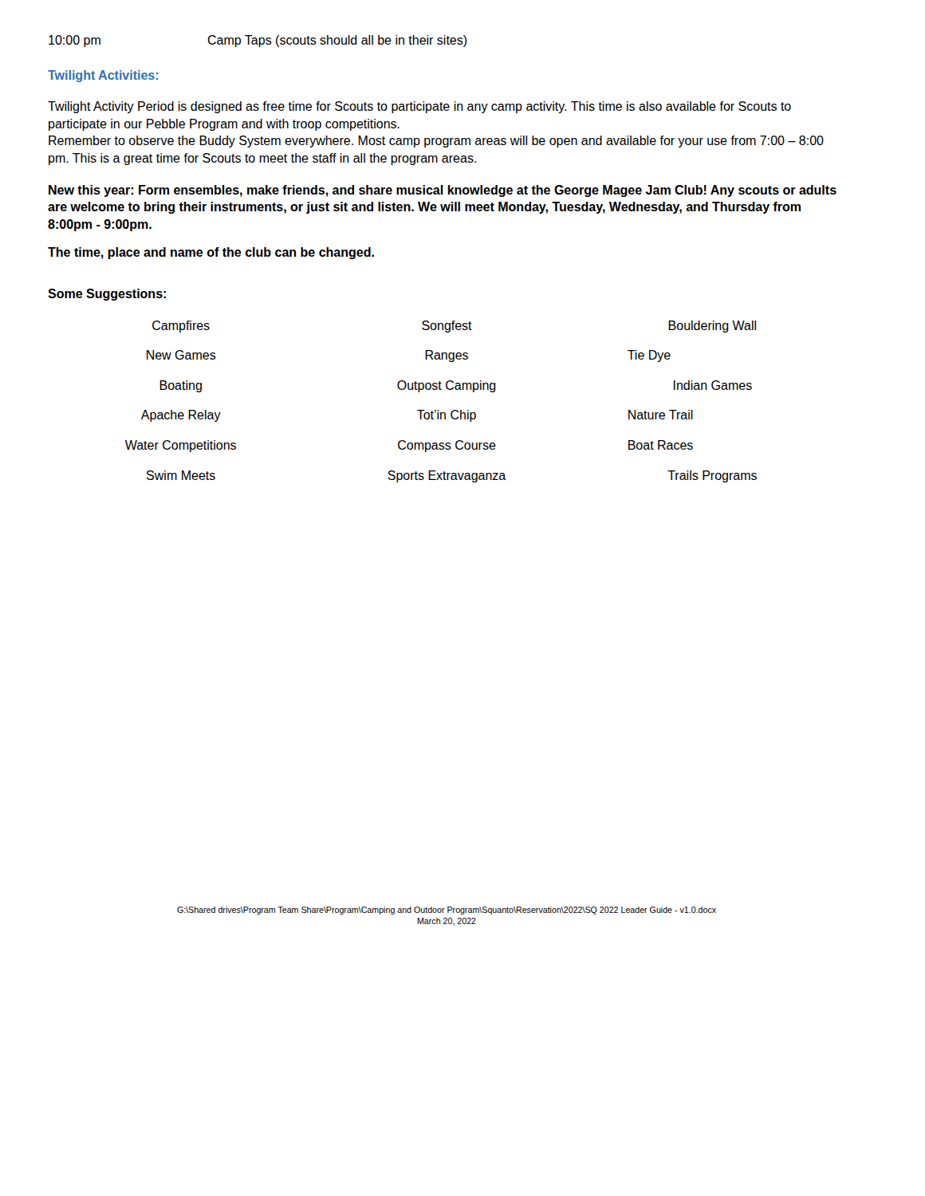10:00 pm Camp Taps (scouts should all be in their sites)
Twilight Activities:
Twilight Activity Period is designed as free time for Scouts to participate in any camp activity. This time is also available for Scouts to participate in our Pebble Program and with troop competitions.
Remember to observe the Buddy System everywhere. Most camp program areas will be open and available for your use from 7:00 – 8:00 pm. This is a great time for Scouts to meet the staff in all the program areas.
New this year: Form ensembles, make friends, and share musical knowledge at the George Magee Jam Club! Any scouts or adults are welcome to bring their instruments, or just sit and listen. We will meet Monday, Tuesday, Wednesday, and Thursday from 8:00pm - 9:00pm.
The time, place and name of the club can be changed.
Some Suggestions:
| Campfires | Songfest | Bouldering Wall |
| New Games | Ranges | Tie Dye |
| Boating | Outpost Camping | Indian Games |
| Apache Relay | Tot’in Chip | Nature Trail |
| Water Competitions | Compass Course | Boat Races |
| Swim Meets | Sports Extravaganza | Trails Programs |
G:\Shared drives\Program Team Share\Program\Camping and Outdoor Program\Squanto\Reservation\2022\SQ 2022 Leader Guide - v1.0.docx
March 20, 2022